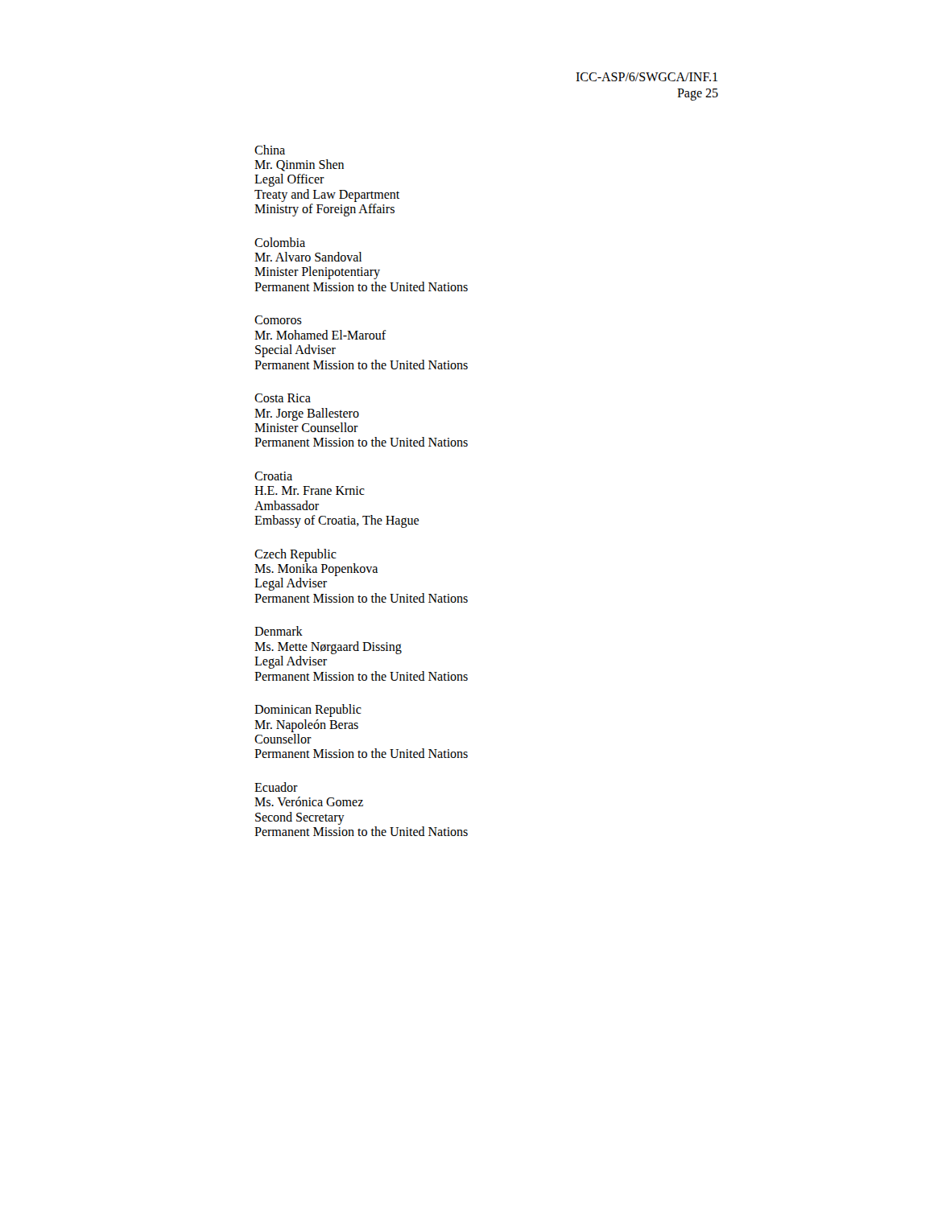ICC-ASP/6/SWGCA/INF.1 Page 25
China
Mr. Qinmin Shen
Legal Officer
Treaty and Law Department
Ministry of Foreign Affairs
Colombia
Mr. Alvaro Sandoval
Minister Plenipotentiary
Permanent Mission to the United Nations
Comoros
Mr. Mohamed El-Marouf
Special Adviser
Permanent Mission to the United Nations
Costa Rica
Mr. Jorge Ballestero
Minister Counsellor
Permanent Mission to the United Nations
Croatia
H.E. Mr. Frane Krnic
Ambassador
Embassy of Croatia, The Hague
Czech Republic
Ms. Monika Popenkova
Legal Adviser
Permanent Mission to the United Nations
Denmark
Ms. Mette Nørgaard Dissing
Legal Adviser
Permanent Mission to the United Nations
Dominican Republic
Mr. Napoleón Beras
Counsellor
Permanent Mission to the United Nations
Ecuador
Ms. Verónica Gomez
Second Secretary
Permanent Mission to the United Nations